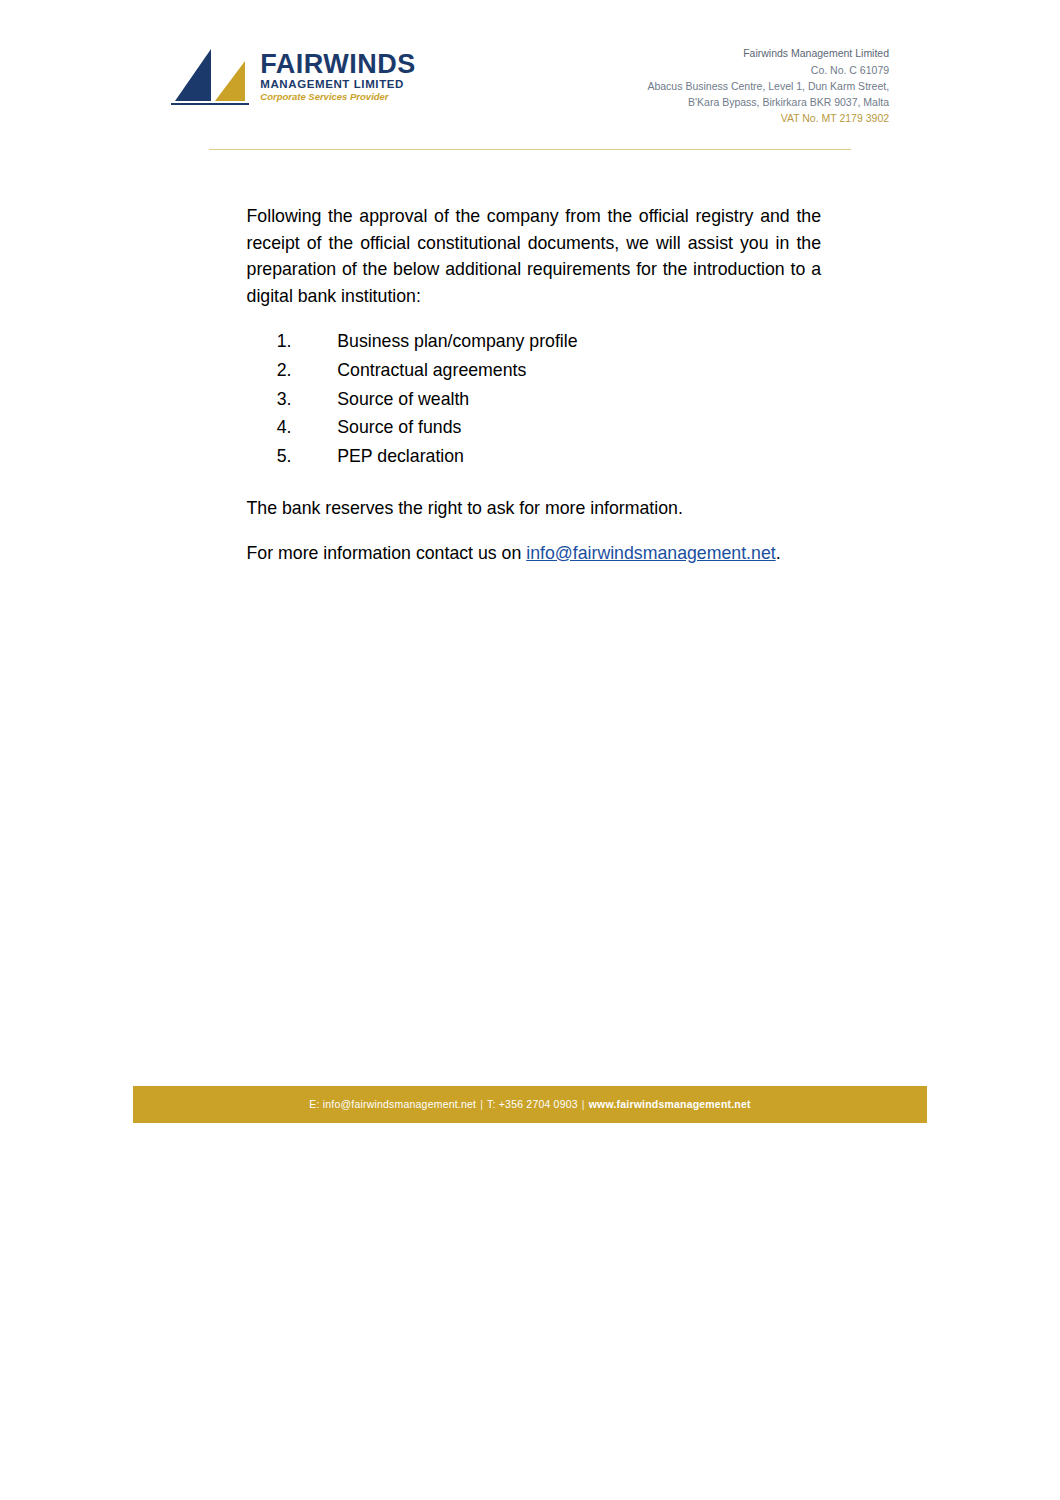FAIRWINDS
MANAGEMENT LIMITED
Corporate Services Provider
Fairwinds Management Limited
Co. No. C 61079
Abacus Business Centre, Level 1, Dun Karm Street,
B'Kara Bypass, Birkirkara BKR 9037, Malta
VAT No. MT 2179 3902
Following the approval of the company from the official registry and the receipt of the official constitutional documents, we will assist you in the preparation of the below additional requirements for the introduction to a digital bank institution:
1. Business plan/company profile
2. Contractual agreements
3. Source of wealth
4. Source of funds
5. PEP declaration
The bank reserves the right to ask for more information.
For more information contact us on info@fairwindsmanagement.net.
E: info@fairwindsmanagement.net|T: +356 2704 0903|www.fairwindsmanagement.net